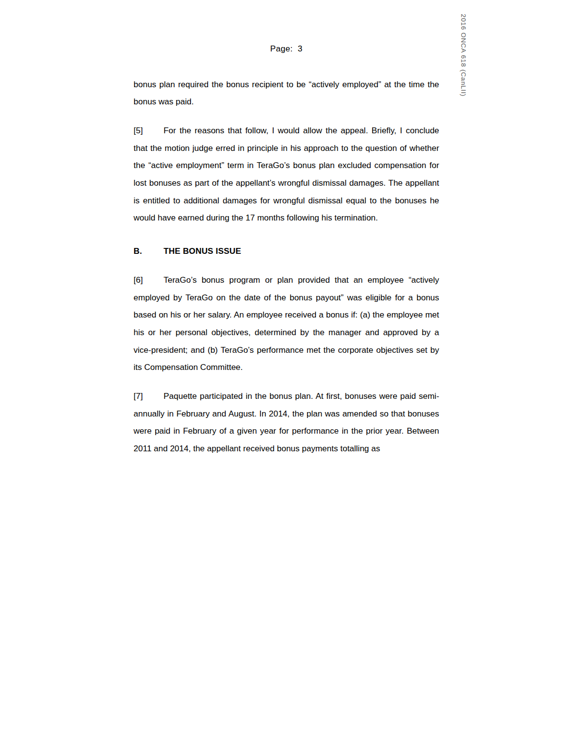Page: 3
2016 ONCA 618 (CanLII)
bonus plan required the bonus recipient to be “actively employed” at the time the bonus was paid.
[5] For the reasons that follow, I would allow the appeal. Briefly, I conclude that the motion judge erred in principle in his approach to the question of whether the “active employment” term in TeraGo’s bonus plan excluded compensation for lost bonuses as part of the appellant’s wrongful dismissal damages. The appellant is entitled to additional damages for wrongful dismissal equal to the bonuses he would have earned during the 17 months following his termination.
B. The Bonus Issue
[6] TeraGo’s bonus program or plan provided that an employee “actively employed by TeraGo on the date of the bonus payout” was eligible for a bonus based on his or her salary. An employee received a bonus if: (a) the employee met his or her personal objectives, determined by the manager and approved by a vice-president; and (b) TeraGo’s performance met the corporate objectives set by its Compensation Committee.
[7] Paquette participated in the bonus plan. At first, bonuses were paid semi-annually in February and August. In 2014, the plan was amended so that bonuses were paid in February of a given year for performance in the prior year. Between 2011 and 2014, the appellant received bonus payments totalling as